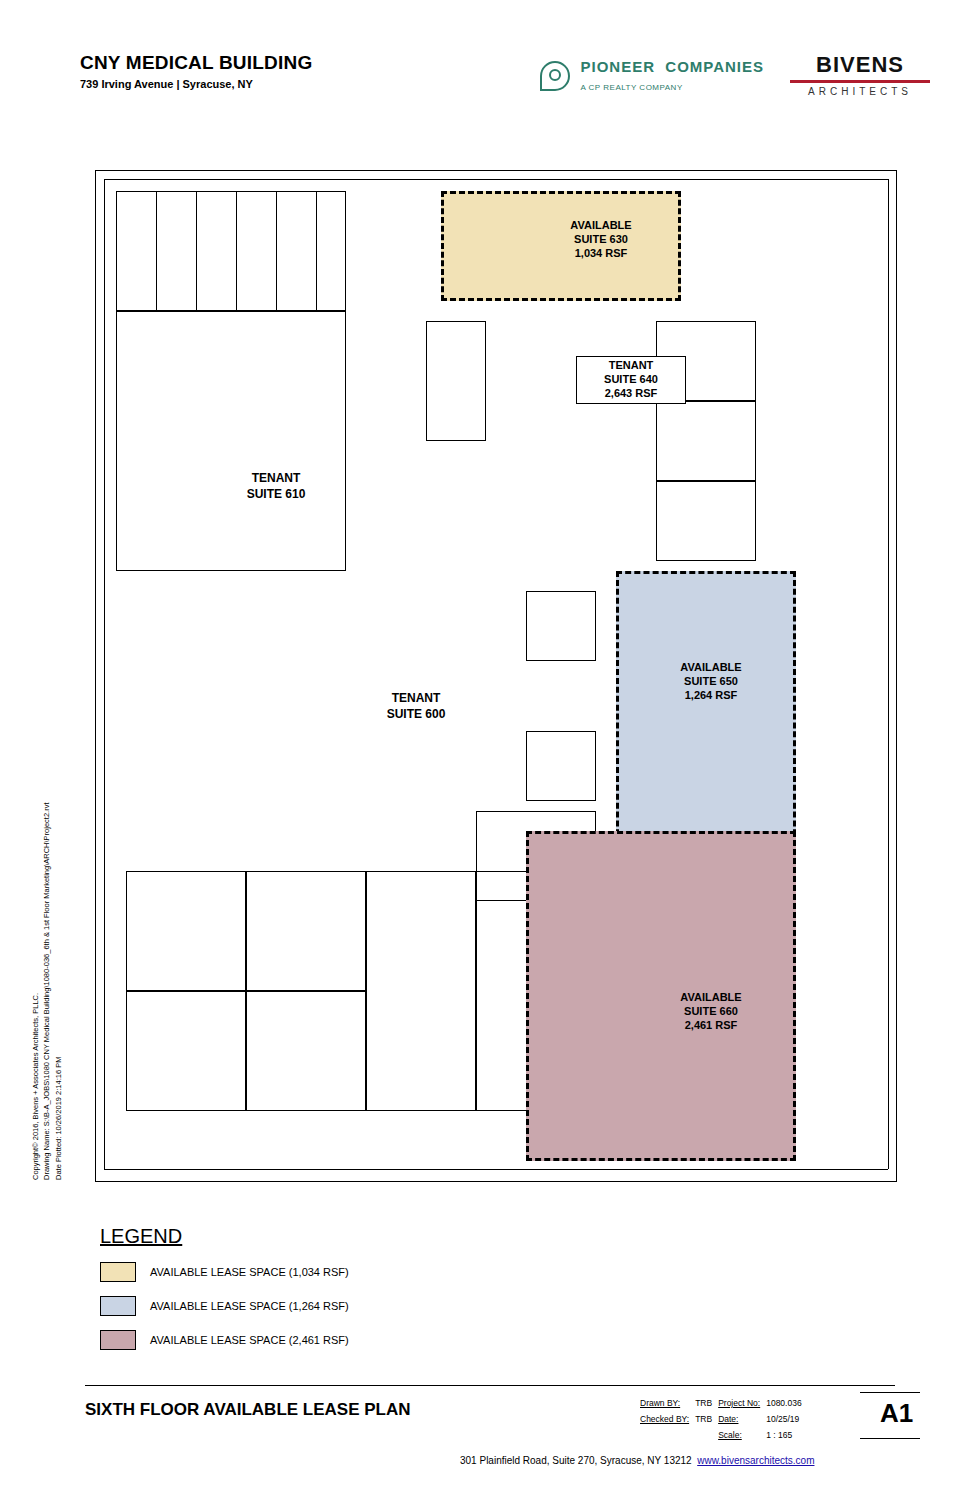CNY MEDICAL BUILDING
739 Irving Avenue | Syracuse, NY
PIONEER COMPANIES
A CP REALTY COMPANY
BIVENS
ARCHITECTS
AVAILABLE
SUITE 630
1,034 RSF
TENANT
SUITE 640
2,643 RSF
AVAILABLE
SUITE 650
1,264 RSF
AVAILABLE
SUITE 660
2,461 RSF
TENANT
SUITE 610
TENANT
SUITE 600
LEGEND
AVAILABLE LEASE SPACE (1,034 RSF)
AVAILABLE LEASE SPACE (1,264 RSF)
AVAILABLE LEASE SPACE (2,461 RSF)
SIXTH FLOOR AVAILABLE LEASE PLAN
| Drawn BY: | TRB | Project No: | 1080.036 |
| Checked BY: | TRB | Date: | 10/25/19 |
| | | Scale: | 1 : 165 |
A1
301 Plainfield Road, Suite 270, Syracuse, NY 13212 www.bivensarchitects.com
Copyright© 2016, Bivens + Associates Architects, PLLC.
Drawing Name: S:\B-A_JOBS\1080 CNY Medical Building\1080-036_6th & 1st Floor Marketing\ARCH\Project2.rvt
Date Plotted: 10/26/2019 2:14:16 PM